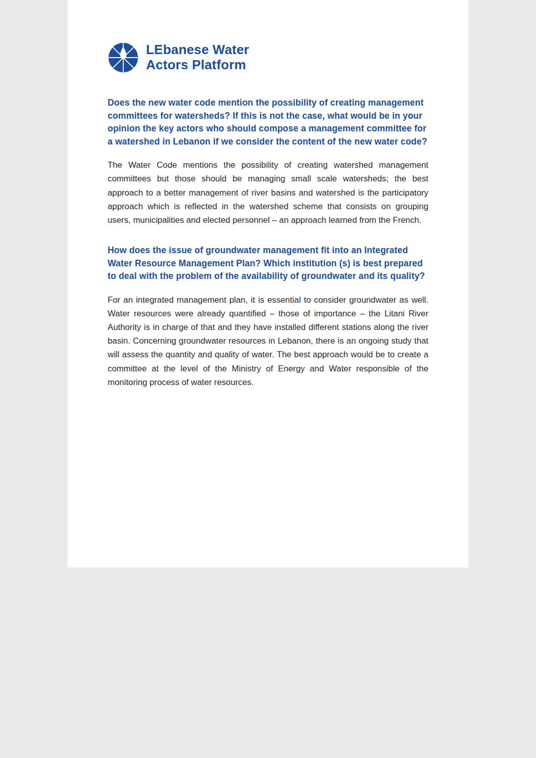LEbanese Water
Actors Platform
Does the new water code mention the possibility of creating management committees for watersheds? If this is not the case, what would be in your opinion the key actors who should compose a management committee for a watershed in Lebanon if we consider the content of the new water code?
The Water Code mentions the possibility of creating watershed management committees but those should be managing small scale watersheds; the best approach to a better management of river basins and watershed is the participatory approach which is reflected in the watershed scheme that consists on grouping users, municipalities and elected personnel – an approach learned from the French.
How does the issue of groundwater management fit into an Integrated Water Resource Management Plan? Which institution (s) is best prepared to deal with the problem of the availability of groundwater and its quality?
For an integrated management plan, it is essential to consider groundwater as well. Water resources were already quantified – those of importance – the Litani River Authority is in charge of that and they have installed different stations along the river basin. Concerning groundwater resources in Lebanon, there is an ongoing study that will assess the quantity and quality of water. The best approach would be to create a committee at the level of the Ministry of Energy and Water responsible of the monitoring process of water resources.